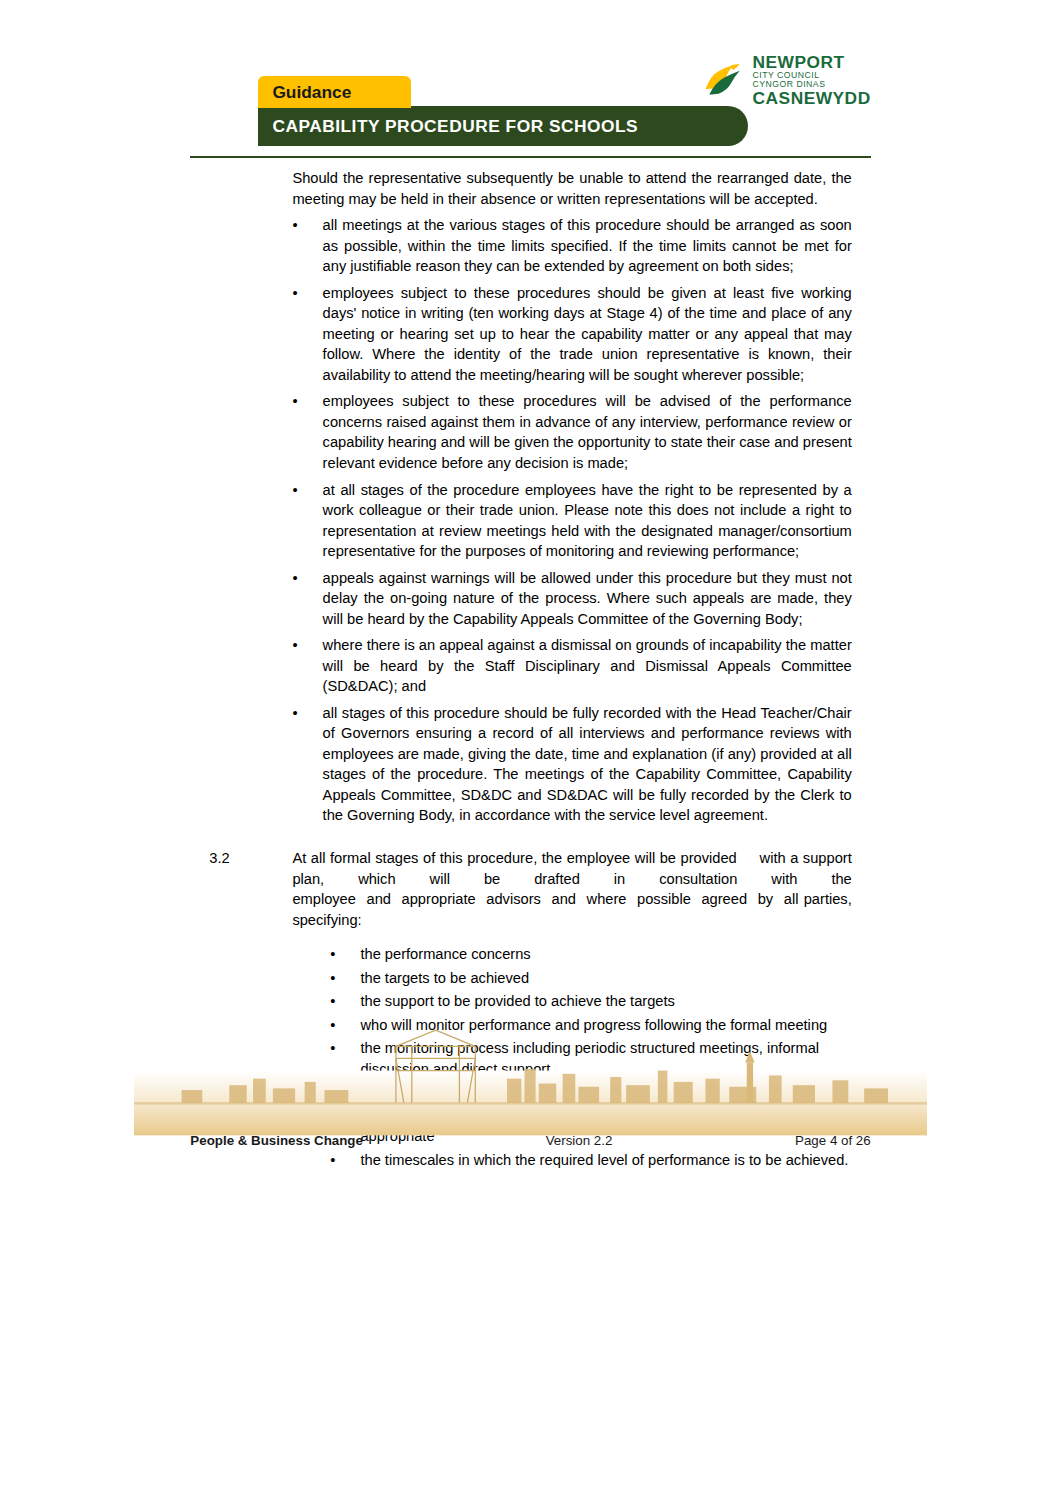Guidance
CAPABILITY PROCEDURE FOR SCHOOLS
NEWPORT
CITY COUNCIL
CYNGOR DINAS
CASNEWYDD
Should the representative subsequently be unable to attend the rearranged date, the meeting may be held in their absence or written representations will be accepted.
all meetings at the various stages of this procedure should be arranged as soon as possible, within the time limits specified. If the time limits cannot be met for any justifiable reason they can be extended by agreement on both sides;
employees subject to these procedures should be given at least five working days' notice in writing (ten working days at Stage 4) of the time and place of any meeting or hearing set up to hear the capability matter or any appeal that may follow. Where the identity of the trade union representative is known, their availability to attend the meeting/hearing will be sought wherever possible;
employees subject to these procedures will be advised of the performance concerns raised against them in advance of any interview, performance review or capability hearing and will be given the opportunity to state their case and present relevant evidence before any decision is made;
at all stages of the procedure employees have the right to be represented by a work colleague or their trade union. Please note this does not include a right to representation at review meetings held with the designated manager/consortium representative for the purposes of monitoring and reviewing performance;
appeals against warnings will be allowed under this procedure but they must not delay the on-going nature of the process. Where such appeals are made, they will be heard by the Capability Appeals Committee of the Governing Body;
where there is an appeal against a dismissal on grounds of incapability the matter will be heard by the Staff Disciplinary and Dismissal Appeals Committee (SD&DAC); and
all stages of this procedure should be fully recorded with the Head Teacher/Chair of Governors ensuring a record of all interviews and performance reviews with employees are made, giving the date, time and explanation (if any) provided at all stages of the procedure. The meetings of the Capability Committee, Capability Appeals Committee, SD&DC and SD&DAC will be fully recorded by the Clerk to the Governing Body, in accordance with the service level agreement.
3.2
At all formal stages of this procedure, the employee will be provided with a support plan, which will be drafted in consultation with the employee and appropriate advisors and where possible agreed by all parties, specifying:
the performance concerns
the targets to be achieved
the support to be provided to achieve the targets
who will monitor performance and progress following the formal meeting
the monitoring process including periodic structured meetings, informal discussion and direct support
how improvement will be monitored
the use of external expertise to judge standards and provide support where appropriate
the timescales in which the required level of performance is to be achieved.
People & Business Change Version 2.2 Page 4 of 26